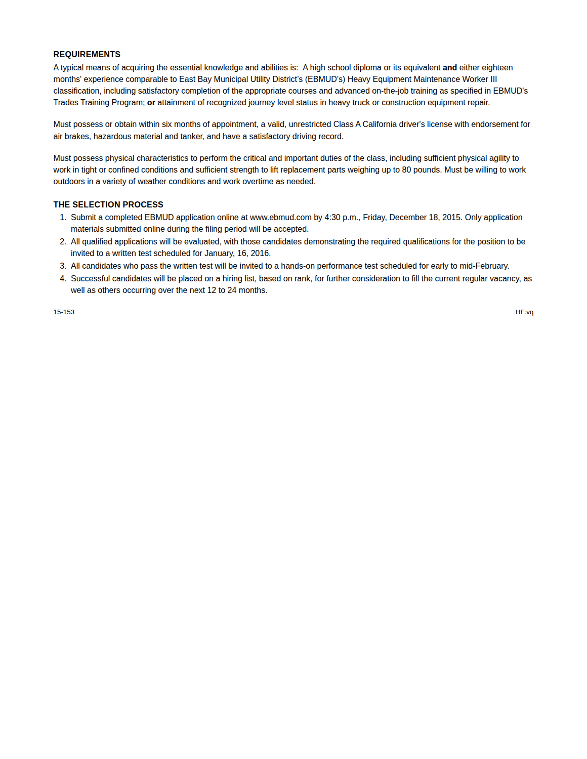REQUIREMENTS
A typical means of acquiring the essential knowledge and abilities is: A high school diploma or its equivalent and either eighteen months' experience comparable to East Bay Municipal Utility District’s (EBMUD's) Heavy Equipment Maintenance Worker III classification, including satisfactory completion of the appropriate courses and advanced on-the-job training as specified in EBMUD's Trades Training Program; or attainment of recognized journey level status in heavy truck or construction equipment repair.
Must possess or obtain within six months of appointment, a valid, unrestricted Class A California driver's license with endorsement for air brakes, hazardous material and tanker, and have a satisfactory driving record.
Must possess physical characteristics to perform the critical and important duties of the class, including sufficient physical agility to work in tight or confined conditions and sufficient strength to lift replacement parts weighing up to 80 pounds. Must be willing to work outdoors in a variety of weather conditions and work overtime as needed.
THE SELECTION PROCESS
Submit a completed EBMUD application online at www.ebmud.com by 4:30 p.m., Friday, December 18, 2015. Only application materials submitted online during the filing period will be accepted.
All qualified applications will be evaluated, with those candidates demonstrating the required qualifications for the position to be invited to a written test scheduled for January, 16, 2016.
All candidates who pass the written test will be invited to a hands-on performance test scheduled for early to mid-February.
Successful candidates will be placed on a hiring list, based on rank, for further consideration to fill the current regular vacancy, as well as others occurring over the next 12 to 24 months.
15-153 HF:vq